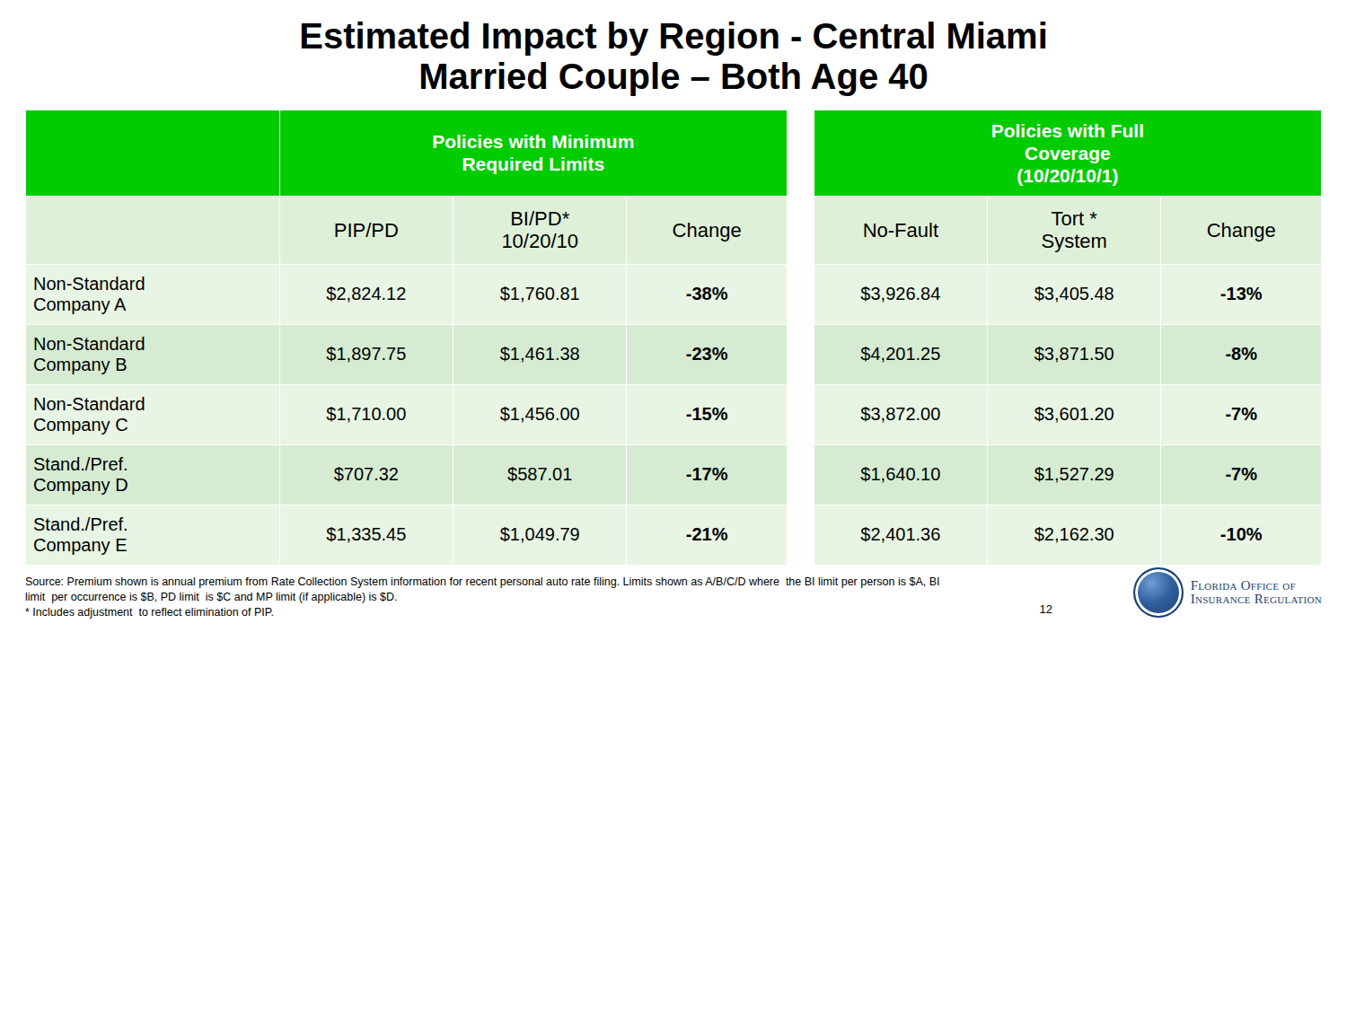Estimated Impact by Region - Central Miami
Married Couple – Both Age 40
| | Policies with Minimum Required Limits | | Policies with Full Coverage (10/20/10/1) |
| | PIP/PD | BI/PD* 10/20/10 | Change | | No-Fault | Tort * System | Change |
| Non-Standard Company A | $2,824.12 | $1,760.81 | -38% | | $3,926.84 | $3,405.48 | -13% |
| Non-Standard Company B | $1,897.75 | $1,461.38 | -23% | | $4,201.25 | $3,871.50 | -8% |
| Non-Standard Company C | $1,710.00 | $1,456.00 | -15% | | $3,872.00 | $3,601.20 | -7% |
| Stand./Pref. Company D | $707.32 | $587.01 | -17% | | $1,640.10 | $1,527.29 | -7% |
| Stand./Pref. Company E | $1,335.45 | $1,049.79 | -21% | | $2,401.36 | $2,162.30 | -10% |
Source: Premium shown is annual premium from Rate Collection System information for recent personal auto rate filing. Limits shown as A/B/C/D where the BI limit per person is $A, BI limit per occurrence is $B, PD limit is $C and MP limit (if applicable) is $D.
* Includes adjustment to reflect elimination of PIP.
12
Florida Office of
Insurance Regulation